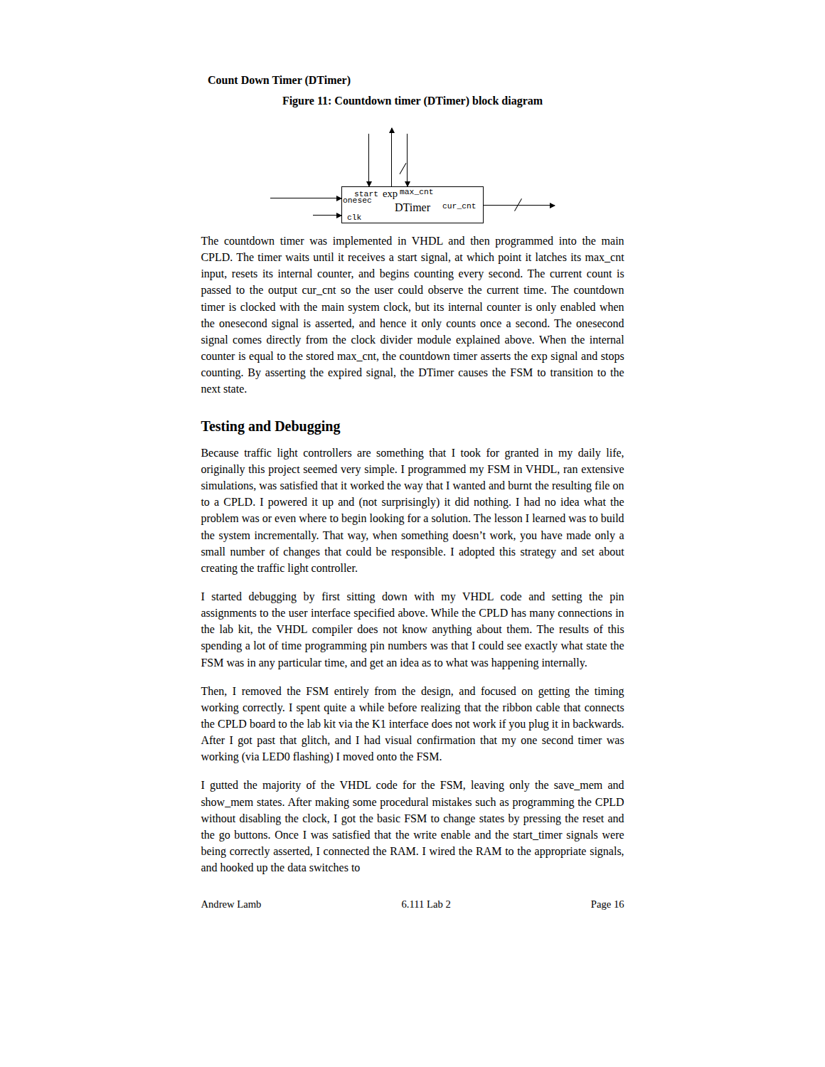Count Down Timer (DTimer)
Figure 11: Countdown timer (DTimer) block diagram
DTimer
start exp max_cnt onesec cur_cnt clk
The countdown timer was implemented in VHDL and then programmed into the main CPLD. The timer waits until it receives a start signal, at which point it latches its max_cnt input, resets its internal counter, and begins counting every second. The current count is passed to the output cur_cnt so the user could observe the current time. The countdown timer is clocked with the main system clock, but its internal counter is only enabled when the onesecond signal is asserted, and hence it only counts once a second. The onesecond signal comes directly from the clock divider module explained above. When the internal counter is equal to the stored max_cnt, the countdown timer asserts the exp signal and stops counting. By asserting the expired signal, the DTimer causes the FSM to transition to the next state.
Testing and Debugging
Because traffic light controllers are something that I took for granted in my daily life, originally this project seemed very simple. I programmed my FSM in VHDL, ran extensive simulations, was satisfied that it worked the way that I wanted and burnt the resulting file on to a CPLD. I powered it up and (not surprisingly) it did nothing. I had no idea what the problem was or even where to begin looking for a solution. The lesson I learned was to build the system incrementally. That way, when something doesn’t work, you have made only a small number of changes that could be responsible. I adopted this strategy and set about creating the traffic light controller.
I started debugging by first sitting down with my VHDL code and setting the pin assignments to the user interface specified above. While the CPLD has many connections in the lab kit, the VHDL compiler does not know anything about them. The results of this spending a lot of time programming pin numbers was that I could see exactly what state the FSM was in any particular time, and get an idea as to what was happening internally.
Then, I removed the FSM entirely from the design, and focused on getting the timing working correctly. I spent quite a while before realizing that the ribbon cable that connects the CPLD board to the lab kit via the K1 interface does not work if you plug it in backwards. After I got past that glitch, and I had visual confirmation that my one second timer was working (via LED0 flashing) I moved onto the FSM.
I gutted the majority of the VHDL code for the FSM, leaving only the save_mem and show_mem states. After making some procedural mistakes such as programming the CPLD without disabling the clock, I got the basic FSM to change states by pressing the reset and the go buttons. Once I was satisfied that the write enable and the start_timer signals were being correctly asserted, I connected the RAM. I wired the RAM to the appropriate signals, and hooked up the data switches to
Andrew Lamb 6.111 Lab 2 Page 16